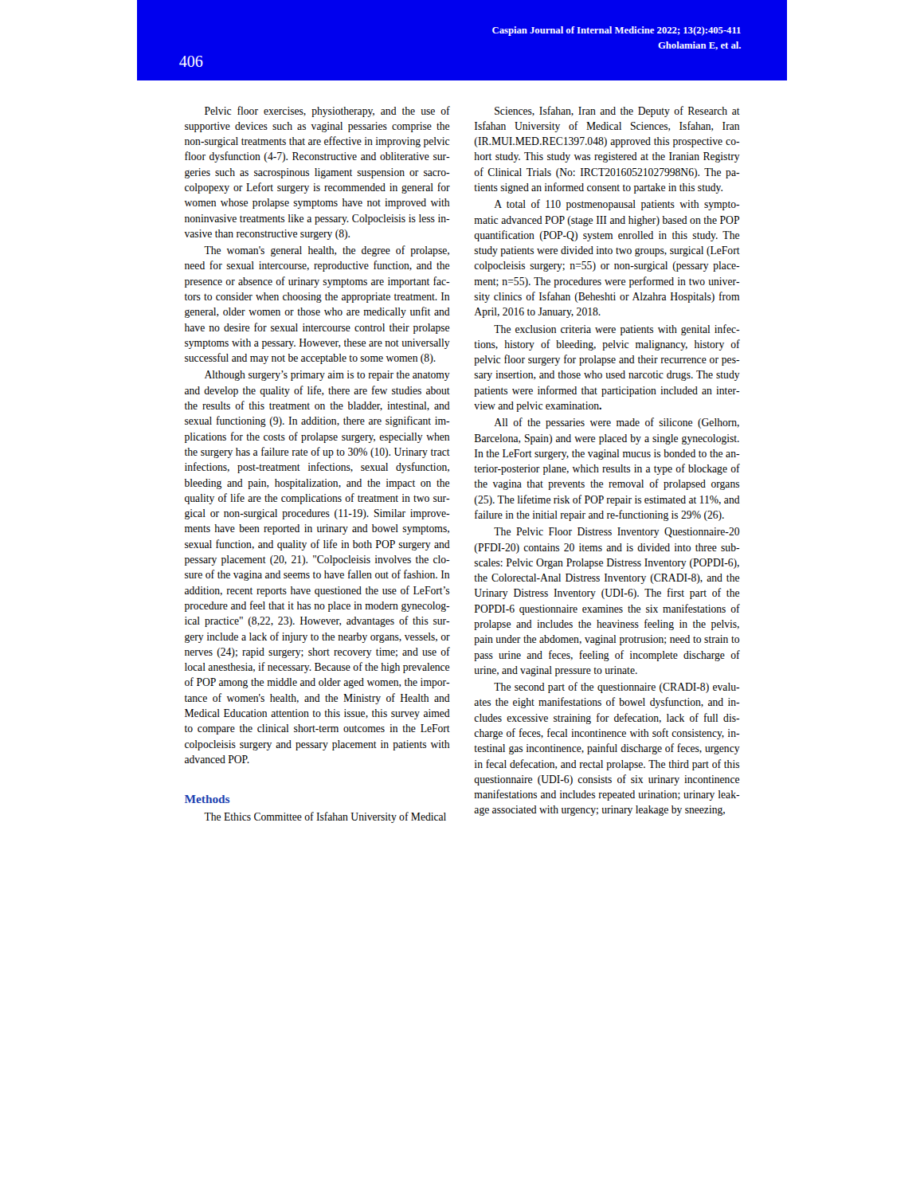406
Caspian Journal of Internal Medicine 2022; 13(2):405-411
Gholamian E, et al.
Pelvic floor exercises, physiotherapy, and the use of supportive devices such as vaginal pessaries comprise the non-surgical treatments that are effective in improving pelvic floor dysfunction (4-7). Reconstructive and obliterative surgeries such as sacrospinous ligament suspension or sacrocolpopexy or Lefort surgery is recommended in general for women whose prolapse symptoms have not improved with noninvasive treatments like a pessary. Colpocleisis is less invasive than reconstructive surgery (8).
The woman's general health, the degree of prolapse, need for sexual intercourse, reproductive function, and the presence or absence of urinary symptoms are important factors to consider when choosing the appropriate treatment. In general, older women or those who are medically unfit and have no desire for sexual intercourse control their prolapse symptoms with a pessary. However, these are not universally successful and may not be acceptable to some women (8).
Although surgery’s primary aim is to repair the anatomy and develop the quality of life, there are few studies about the results of this treatment on the bladder, intestinal, and sexual functioning (9). In addition, there are significant implications for the costs of prolapse surgery, especially when the surgery has a failure rate of up to 30% (10). Urinary tract infections, post-treatment infections, sexual dysfunction, bleeding and pain, hospitalization, and the impact on the quality of life are the complications of treatment in two surgical or non-surgical procedures (11-19). Similar improvements have been reported in urinary and bowel symptoms, sexual function, and quality of life in both POP surgery and pessary placement (20, 21). "Colpocleisis involves the closure of the vagina and seems to have fallen out of fashion. In addition, recent reports have questioned the use of LeFort’s procedure and feel that it has no place in modern gynecological practice" (8,22, 23). However, advantages of this surgery include a lack of injury to the nearby organs, vessels, or nerves (24); rapid surgery; short recovery time; and use of local anesthesia, if necessary. Because of the high prevalence of POP among the middle and older aged women, the importance of women's health, and the Ministry of Health and Medical Education attention to this issue, this survey aimed to compare the clinical short-term outcomes in the LeFort colpocleisis surgery and pessary placement in patients with advanced POP.
Methods
The Ethics Committee of Isfahan University of Medical
Sciences, Isfahan, Iran and the Deputy of Research at Isfahan University of Medical Sciences, Isfahan, Iran (IR.MUI.MED.REC1397.048) approved this prospective cohort study. This study was registered at the Iranian Registry of Clinical Trials (No: IRCT20160521027998N6). The patients signed an informed consent to partake in this study.
A total of 110 postmenopausal patients with symptomatic advanced POP (stage III and higher) based on the POP quantification (POP-Q) system enrolled in this study. The study patients were divided into two groups, surgical (LeFort colpocleisis surgery; n=55) or non-surgical (pessary placement; n=55). The procedures were performed in two university clinics of Isfahan (Beheshti or Alzahra Hospitals) from April, 2016 to January, 2018.
The exclusion criteria were patients with genital infections, history of bleeding, pelvic malignancy, history of pelvic floor surgery for prolapse and their recurrence or pessary insertion, and those who used narcotic drugs. The study patients were informed that participation included an interview and pelvic examination.
All of the pessaries were made of silicone (Gelhorn, Barcelona, Spain) and were placed by a single gynecologist. In the LeFort surgery, the vaginal mucus is bonded to the anterior-posterior plane, which results in a type of blockage of the vagina that prevents the removal of prolapsed organs (25). The lifetime risk of POP repair is estimated at 11%, and failure in the initial repair and re-functioning is 29% (26).
The Pelvic Floor Distress Inventory Questionnaire-20 (PFDI-20) contains 20 items and is divided into three subscales: Pelvic Organ Prolapse Distress Inventory (POPDI-6), the Colorectal-Anal Distress Inventory (CRADI-8), and the Urinary Distress Inventory (UDI-6). The first part of the POPDI-6 questionnaire examines the six manifestations of prolapse and includes the heaviness feeling in the pelvis, pain under the abdomen, vaginal protrusion; need to strain to pass urine and feces, feeling of incomplete discharge of urine, and vaginal pressure to urinate.
The second part of the questionnaire (CRADI-8) evaluates the eight manifestations of bowel dysfunction, and includes excessive straining for defecation, lack of full discharge of feces, fecal incontinence with soft consistency, intestinal gas incontinence, painful discharge of feces, urgency in fecal defecation, and rectal prolapse. The third part of this questionnaire (UDI-6) consists of six urinary incontinence manifestations and includes repeated urination; urinary leakage associated with urgency; urinary leakage by sneezing,